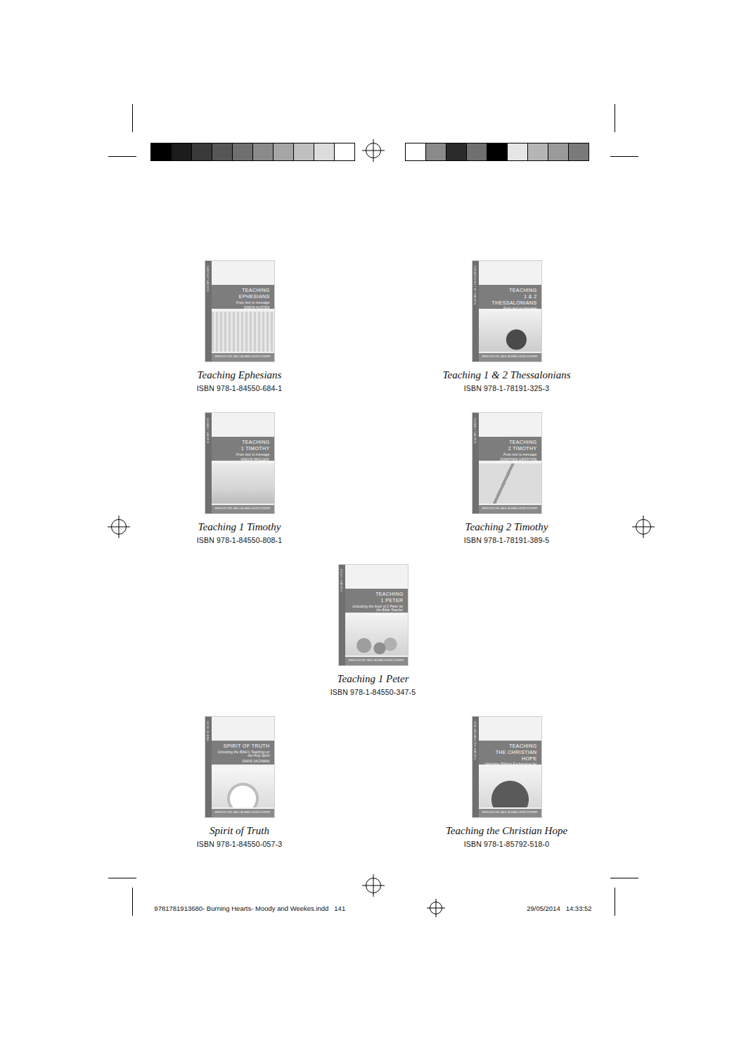TEACHING EPHESIANS
TEACHING
EPHESIANS
From text to message
SIMON AUSTEN
SERIES EDITORS: DAVID JACKMAN & ROBIN SYDSERFF
Teaching Ephesians
ISBN 978-1-84550-684-1
TEACHING 1 & 2 THESSALONIANS
TEACHING
1 & 2 THESSALONIANS
From text to message
ANGUS MACLEAY
SERIES EDITORS: DAVID JACKMAN & ROBIN SYDSERFF
Teaching 1 & 2 Thessalonians
ISBN 978-1-78191-325-3
TEACHING 1 TIMOTHY
TEACHING
1 TIMOTHY
From text to message
ANGUS MACLEAY
SERIES EDITORS: DAVID JACKMAN & ROBIN SYDSERFF
Teaching 1 Timothy
ISBN 978-1-84550-808-1
TEACHING 2 TIMOTHY
TEACHING
2 TIMOTHY
From text to message
JONATHAN GRIFFITHS
SERIES EDITORS: DAVID JACKMAN & ROBIN SYDSERFF
Teaching 2 Timothy
ISBN 978-1-78191-389-5
TEACHING 1 PETER
TEACHING
1 PETER
Unlocking the book of 1 Peter for the Bible Teacher
ANGUS MACLEAY
SERIES EDITORS: DAVID JACKMAN & ROBIN SYDSERFF
Teaching 1 Peter
ISBN 978-1-84550-347-5
SPIRIT OF TRUTH
SPIRIT OF TRUTH
Unlocking the Bible's Teaching on the Holy Spirit
DAVID JACKMAN
SERIES EDITORS: DAVID JACKMAN & ROBIN SYDSERFF
Spirit of Truth
ISBN 978-1-84550-057-3
TEACHING THE CHRISTIAN HOPE
TEACHING
THE CHRISTIAN HOPE
Unlocking Biblical Eschatology for the Bible Teacher
DAVID JACKMAN
SERIES EDITORS: DAVID JACKMAN & ROBIN SYDSERFF
Teaching the Christian Hope
ISBN 978-1-85792-518-0
9781781913680- Burning Hearts- Moody and Weekes.indd 141 29/05/2014 14:33:52